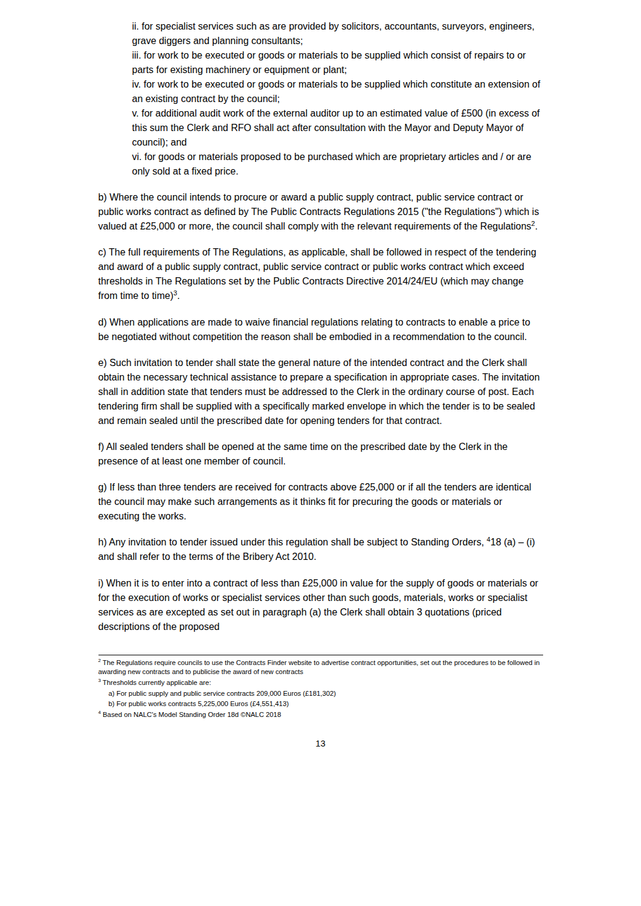ii. for specialist services such as are provided by solicitors, accountants, surveyors, engineers, grave diggers and planning consultants;
iii. for work to be executed or goods or materials to be supplied which consist of repairs to or parts for existing machinery or equipment or plant;
iv. for work to be executed or goods or materials to be supplied which constitute an extension of an existing contract by the council;
v. for additional audit work of the external auditor up to an estimated value of £500 (in excess of this sum the Clerk and RFO shall act after consultation with the Mayor and Deputy Mayor of council); and
vi. for goods or materials proposed to be purchased which are proprietary articles and / or are only sold at a fixed price.
b) Where the council intends to procure or award a public supply contract, public service contract or public works contract as defined by The Public Contracts Regulations 2015 ("the Regulations") which is valued at £25,000 or more, the council shall comply with the relevant requirements of the Regulations2.
c) The full requirements of The Regulations, as applicable, shall be followed in respect of the tendering and award of a public supply contract, public service contract or public works contract which exceed thresholds in The Regulations set by the Public Contracts Directive 2014/24/EU (which may change from time to time)3.
d) When applications are made to waive financial regulations relating to contracts to enable a price to be negotiated without competition the reason shall be embodied in a recommendation to the council.
e) Such invitation to tender shall state the general nature of the intended contract and the Clerk shall obtain the necessary technical assistance to prepare a specification in appropriate cases. The invitation shall in addition state that tenders must be addressed to the Clerk in the ordinary course of post. Each tendering firm shall be supplied with a specifically marked envelope in which the tender is to be sealed and remain sealed until the prescribed date for opening tenders for that contract.
f) All sealed tenders shall be opened at the same time on the prescribed date by the Clerk in the presence of at least one member of council.
g) If less than three tenders are received for contracts above £25,000 or if all the tenders are identical the council may make such arrangements as it thinks fit for precuring the goods or materials or executing the works.
h) Any invitation to tender issued under this regulation shall be subject to Standing Orders, 418 (a) – (i) and shall refer to the terms of the Bribery Act 2010.
i) When it is to enter into a contract of less than £25,000 in value for the supply of goods or materials or for the execution of works or specialist services other than such goods, materials, works or specialist services as are excepted as set out in paragraph (a) the Clerk shall obtain 3 quotations (priced descriptions of the proposed
2 The Regulations require councils to use the Contracts Finder website to advertise contract opportunities, set out the procedures to be followed in awarding new contracts and to publicise the award of new contracts
3 Thresholds currently applicable are:
a) For public supply and public service contracts 209,000 Euros (£181,302)
b) For public works contracts 5,225,000 Euros (£4,551,413)
4 Based on NALC's Model Standing Order 18d ©NALC 2018
13